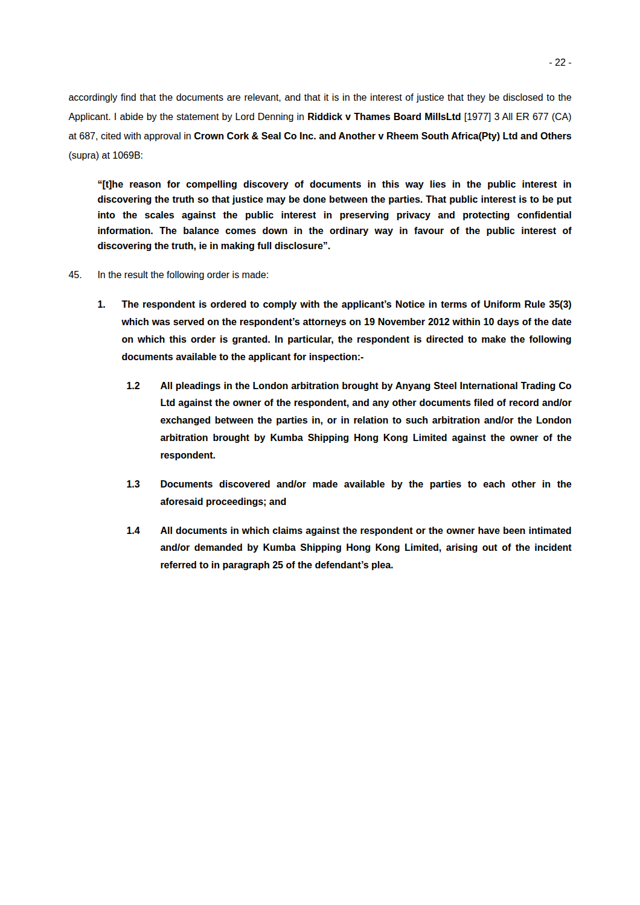- 22 -
accordingly find that the documents are relevant, and that it is in the interest of justice that they be disclosed to the Applicant. I abide by the statement by Lord Denning in Riddick v Thames Board MillsLtd [1977] 3 All ER 677 (CA) at 687, cited with approval in Crown Cork & Seal Co Inc. and Another v Rheem South Africa(Pty) Ltd and Others (supra) at 1069B:
“[t]he reason for compelling discovery of documents in this way lies in the public interest in discovering the truth so that justice may be done between the parties. That public interest is to be put into the scales against the public interest in preserving privacy and protecting confidential information. The balance comes down in the ordinary way in favour of the public interest of discovering the truth, ie in making full disclosure”.
45.
In the result the following order is made:
1.
The respondent is ordered to comply with the applicant’s Notice in terms of Uniform Rule 35(3) which was served on the respondent’s attorneys on 19 November 2012 within 10 days of the date on which this order is granted. In particular, the respondent is directed to make the following documents available to the applicant for inspection:-
1.2
All pleadings in the London arbitration brought by Anyang Steel International Trading Co Ltd against the owner of the respondent, and any other documents filed of record and/or exchanged between the parties in, or in relation to such arbitration and/or the London arbitration brought by Kumba Shipping Hong Kong Limited against the owner of the respondent.
1.3
Documents discovered and/or made available by the parties to each other in the aforesaid proceedings; and
1.4
All documents in which claims against the respondent or the owner have been intimated and/or demanded by Kumba Shipping Hong Kong Limited, arising out of the incident referred to in paragraph 25 of the defendant’s plea.